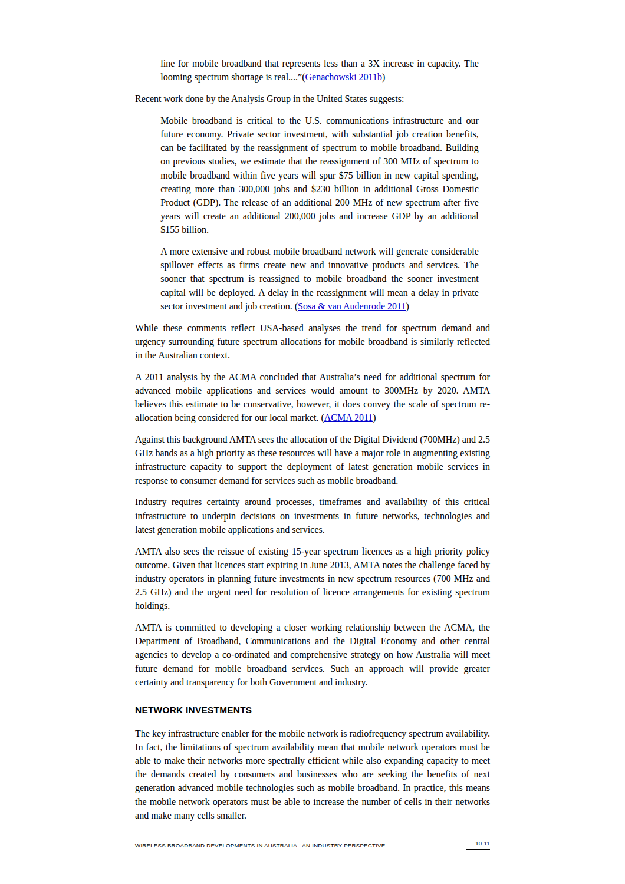line for mobile broadband that represents less than a 3X increase in capacity. The looming spectrum shortage is real....”(Genachowski 2011b)
Recent work done by the Analysis Group in the United States suggests:
Mobile broadband is critical to the U.S. communications infrastructure and our future economy. Private sector investment, with substantial job creation benefits, can be facilitated by the reassignment of spectrum to mobile broadband. Building on previous studies, we estimate that the reassignment of 300 MHz of spectrum to mobile broadband within five years will spur $75 billion in new capital spending, creating more than 300,000 jobs and $230 billion in additional Gross Domestic Product (GDP). The release of an additional 200 MHz of new spectrum after five years will create an additional 200,000 jobs and increase GDP by an additional $155 billion.
A more extensive and robust mobile broadband network will generate considerable spillover effects as firms create new and innovative products and services. The sooner that spectrum is reassigned to mobile broadband the sooner investment capital will be deployed. A delay in the reassignment will mean a delay in private sector investment and job creation. (Sosa & van Audenrode 2011)
While these comments reflect USA-based analyses the trend for spectrum demand and urgency surrounding future spectrum allocations for mobile broadband is similarly reflected in the Australian context.
A 2011 analysis by the ACMA concluded that Australia’s need for additional spectrum for advanced mobile applications and services would amount to 300MHz by 2020. AMTA believes this estimate to be conservative, however, it does convey the scale of spectrum re-allocation being considered for our local market. (ACMA 2011)
Against this background AMTA sees the allocation of the Digital Dividend (700MHz) and 2.5 GHz bands as a high priority as these resources will have a major role in augmenting existing infrastructure capacity to support the deployment of latest generation mobile services in response to consumer demand for services such as mobile broadband.
Industry requires certainty around processes, timeframes and availability of this critical infrastructure to underpin decisions on investments in future networks, technologies and latest generation mobile applications and services.
AMTA also sees the reissue of existing 15-year spectrum licences as a high priority policy outcome. Given that licences start expiring in June 2013, AMTA notes the challenge faced by industry operators in planning future investments in new spectrum resources (700 MHz and 2.5 GHz) and the urgent need for resolution of licence arrangements for existing spectrum holdings.
AMTA is committed to developing a closer working relationship between the ACMA, the Department of Broadband, Communications and the Digital Economy and other central agencies to develop a co-ordinated and comprehensive strategy on how Australia will meet future demand for mobile broadband services. Such an approach will provide greater certainty and transparency for both Government and industry.
Network Investments
The key infrastructure enabler for the mobile network is radiofrequency spectrum availability. In fact, the limitations of spectrum availability mean that mobile network operators must be able to make their networks more spectrally efficient while also expanding capacity to meet the demands created by consumers and businesses who are seeking the benefits of next generation advanced mobile technologies such as mobile broadband. In practice, this means the mobile network operators must be able to increase the number of cells in their networks and make many cells smaller.
WIRELESS BROADBAND DEVELOPMENTS IN AUSTRALIA - AN INDUSTRY PERSPECTIVE
10.11